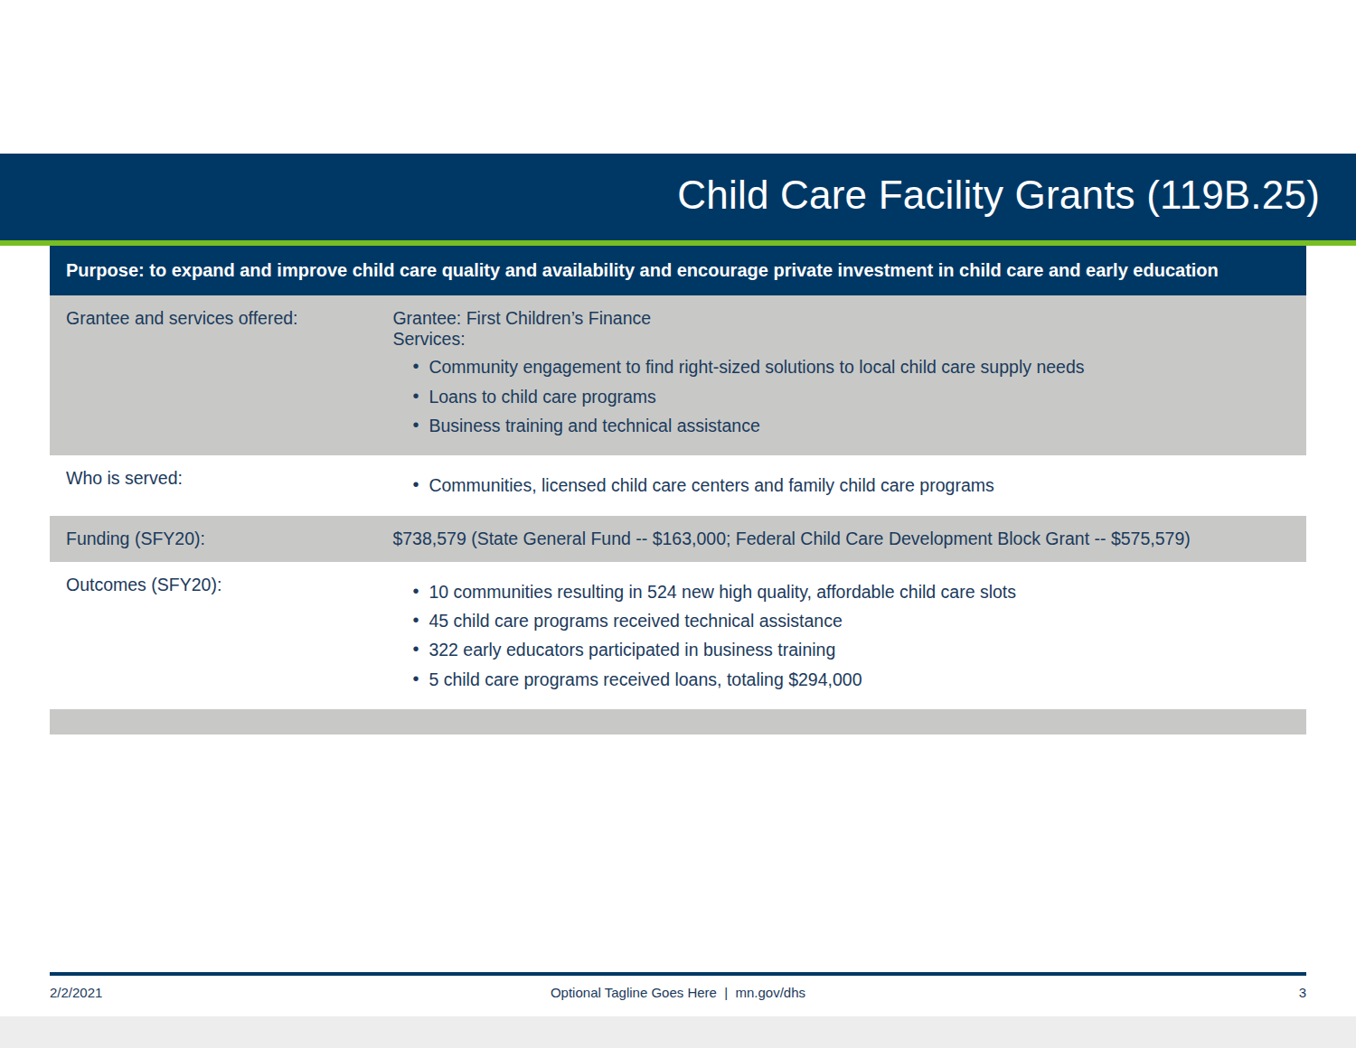Child Care Facility Grants (119B.25)
| Purpose: to expand and improve child care quality and availability and encourage private investment in child care and early education |
| Grantee and services offered: | Grantee: First Children’s Finance Services: Community engagement to find right-sized solutions to local child care supply needs Loans to child care programs Business training and technical assistance |
| Who is served: | Communities, licensed child care centers and family child care programs |
| Funding (SFY20): | $738,579 (State General Fund -- $163,000; Federal Child Care Development Block Grant -- $575,579) |
| Outcomes (SFY20): | 10 communities resulting in 524 new high quality, affordable child care slots 45 child care programs received technical assistance 322 early educators participated in business training 5 child care programs received loans, totaling $294,000 |
2/2/2021
Optional Tagline Goes Here | mn.gov/dhs
3